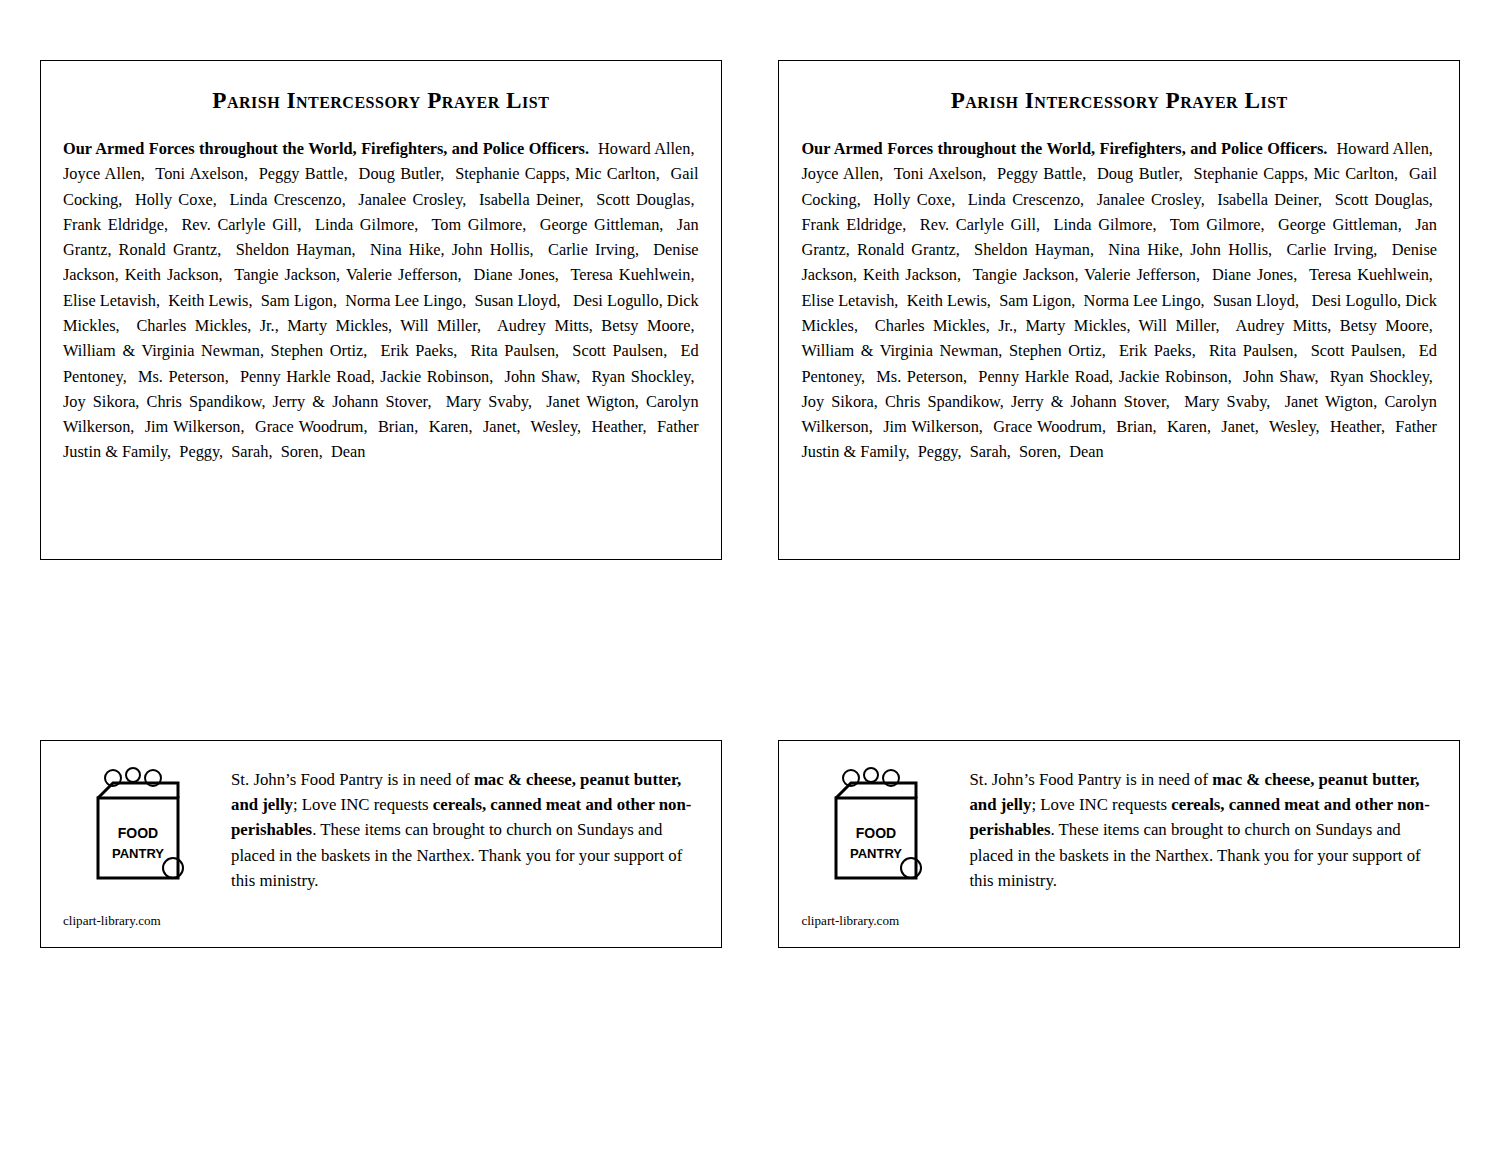Parish Intercessory Prayer List
Our Armed Forces throughout the World, Firefighters, and Police Officers. Howard Allen, Joyce Allen, Toni Axelson, Peggy Battle, Doug Butler, Stephanie Capps, Mic Carlton, Gail Cocking, Holly Coxe, Linda Crescenzo, Janalee Crosley, Isabella Deiner, Scott Douglas, Frank Eldridge, Rev. Carlyle Gill, Linda Gilmore, Tom Gilmore, George Gittleman, Jan Grantz, Ronald Grantz, Sheldon Hayman, Nina Hike, John Hollis, Carlie Irving, Denise Jackson, Keith Jackson, Tangie Jackson, Valerie Jefferson, Diane Jones, Teresa Kuehlwein, Elise Letavish, Keith Lewis, Sam Ligon, Norma Lee Lingo, Susan Lloyd, Desi Logullo, Dick Mickles, Charles Mickles, Jr., Marty Mickles, Will Miller, Audrey Mitts, Betsy Moore, William & Virginia Newman, Stephen Ortiz, Erik Paeks, Rita Paulsen, Scott Paulsen, Ed Pentoney, Ms. Peterson, Penny Harkle Road, Jackie Robinson, John Shaw, Ryan Shockley, Joy Sikora, Chris Spandikow, Jerry & Johann Stover, Mary Svaby, Janet Wigton, Carolyn Wilkerson, Jim Wilkerson, Grace Woodrum, Brian, Karen, Janet, Wesley, Heather, Father Justin & Family, Peggy, Sarah, Soren, Dean
Parish Intercessory Prayer List
Our Armed Forces throughout the World, Firefighters, and Police Officers. Howard Allen, Joyce Allen, Toni Axelson, Peggy Battle, Doug Butler, Stephanie Capps, Mic Carlton, Gail Cocking, Holly Coxe, Linda Crescenzo, Janalee Crosley, Isabella Deiner, Scott Douglas, Frank Eldridge, Rev. Carlyle Gill, Linda Gilmore, Tom Gilmore, George Gittleman, Jan Grantz, Ronald Grantz, Sheldon Hayman, Nina Hike, John Hollis, Carlie Irving, Denise Jackson, Keith Jackson, Tangie Jackson, Valerie Jefferson, Diane Jones, Teresa Kuehlwein, Elise Letavish, Keith Lewis, Sam Ligon, Norma Lee Lingo, Susan Lloyd, Desi Logullo, Dick Mickles, Charles Mickles, Jr., Marty Mickles, Will Miller, Audrey Mitts, Betsy Moore, William & Virginia Newman, Stephen Ortiz, Erik Paeks, Rita Paulsen, Scott Paulsen, Ed Pentoney, Ms. Peterson, Penny Harkle Road, Jackie Robinson, John Shaw, Ryan Shockley, Joy Sikora, Chris Spandikow, Jerry & Johann Stover, Mary Svaby, Janet Wigton, Carolyn Wilkerson, Jim Wilkerson, Grace Woodrum, Brian, Karen, Janet, Wesley, Heather, Father Justin & Family, Peggy, Sarah, Soren, Dean
clipart-library.com
St. John’s Food Pantry is in need of mac & cheese, peanut butter, and jelly; Love INC requests cereals, canned meat and other non-perishables. These items can brought to church on Sundays and placed in the baskets in the Narthex. Thank you for your support of this ministry.
clipart-library.com
St. John’s Food Pantry is in need of mac & cheese, peanut butter, and jelly; Love INC requests cereals, canned meat and other non-perishables. These items can brought to church on Sundays and placed in the baskets in the Narthex. Thank you for your support of this ministry.